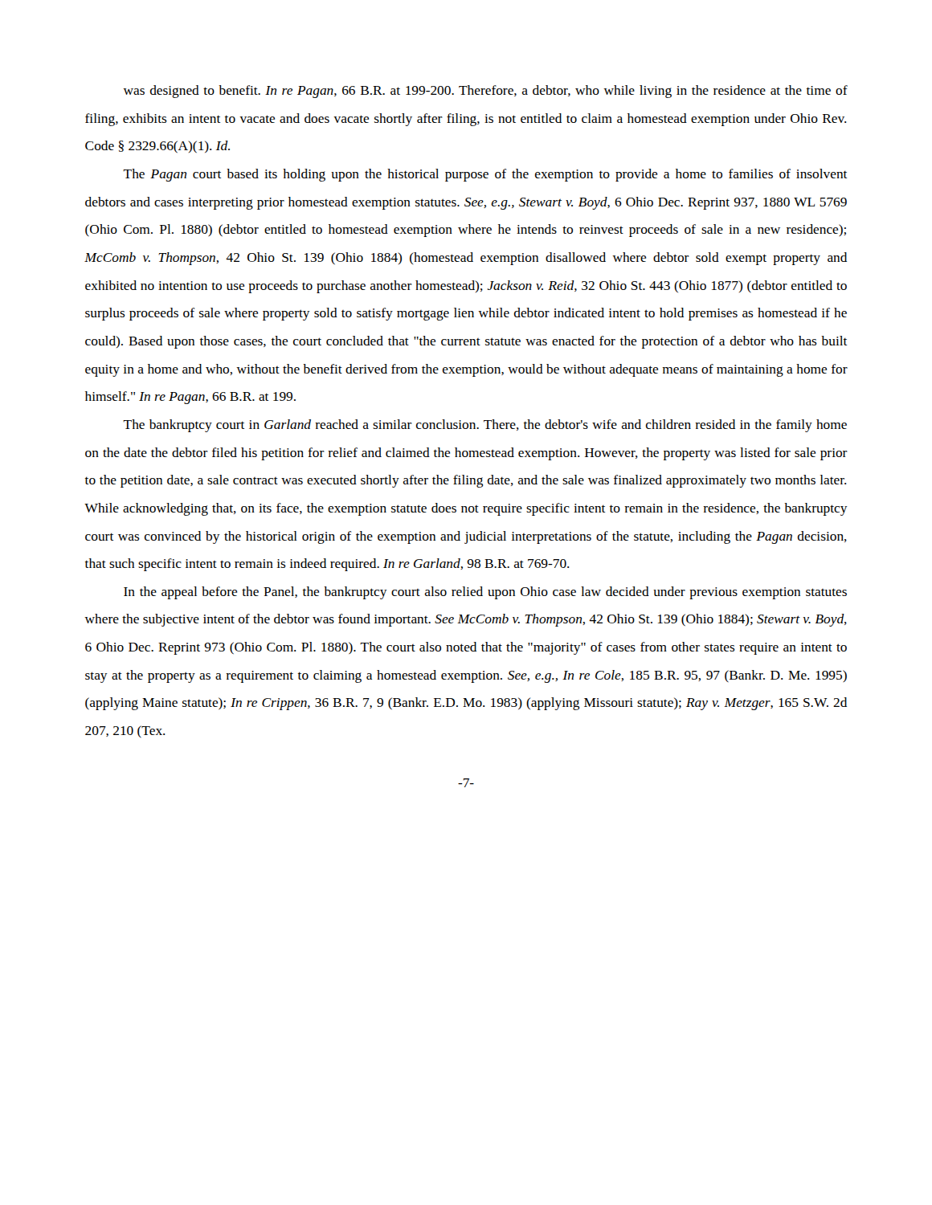was designed to benefit. In re Pagan, 66 B.R. at 199-200. Therefore, a debtor, who while living in the residence at the time of filing, exhibits an intent to vacate and does vacate shortly after filing, is not entitled to claim a homestead exemption under Ohio Rev. Code § 2329.66(A)(1). Id.
The Pagan court based its holding upon the historical purpose of the exemption to provide a home to families of insolvent debtors and cases interpreting prior homestead exemption statutes. See, e.g., Stewart v. Boyd, 6 Ohio Dec. Reprint 937, 1880 WL 5769 (Ohio Com. Pl. 1880) (debtor entitled to homestead exemption where he intends to reinvest proceeds of sale in a new residence); McComb v. Thompson, 42 Ohio St. 139 (Ohio 1884) (homestead exemption disallowed where debtor sold exempt property and exhibited no intention to use proceeds to purchase another homestead); Jackson v. Reid, 32 Ohio St. 443 (Ohio 1877) (debtor entitled to surplus proceeds of sale where property sold to satisfy mortgage lien while debtor indicated intent to hold premises as homestead if he could). Based upon those cases, the court concluded that "the current statute was enacted for the protection of a debtor who has built equity in a home and who, without the benefit derived from the exemption, would be without adequate means of maintaining a home for himself." In re Pagan, 66 B.R. at 199.
The bankruptcy court in Garland reached a similar conclusion. There, the debtor's wife and children resided in the family home on the date the debtor filed his petition for relief and claimed the homestead exemption. However, the property was listed for sale prior to the petition date, a sale contract was executed shortly after the filing date, and the sale was finalized approximately two months later. While acknowledging that, on its face, the exemption statute does not require specific intent to remain in the residence, the bankruptcy court was convinced by the historical origin of the exemption and judicial interpretations of the statute, including the Pagan decision, that such specific intent to remain is indeed required. In re Garland, 98 B.R. at 769-70.
In the appeal before the Panel, the bankruptcy court also relied upon Ohio case law decided under previous exemption statutes where the subjective intent of the debtor was found important. See McComb v. Thompson, 42 Ohio St. 139 (Ohio 1884); Stewart v. Boyd, 6 Ohio Dec. Reprint 973 (Ohio Com. Pl. 1880). The court also noted that the "majority" of cases from other states require an intent to stay at the property as a requirement to claiming a homestead exemption. See, e.g., In re Cole, 185 B.R. 95, 97 (Bankr. D. Me. 1995) (applying Maine statute); In re Crippen, 36 B.R. 7, 9 (Bankr. E.D. Mo. 1983) (applying Missouri statute); Ray v. Metzger, 165 S.W. 2d 207, 210 (Tex.
-7-